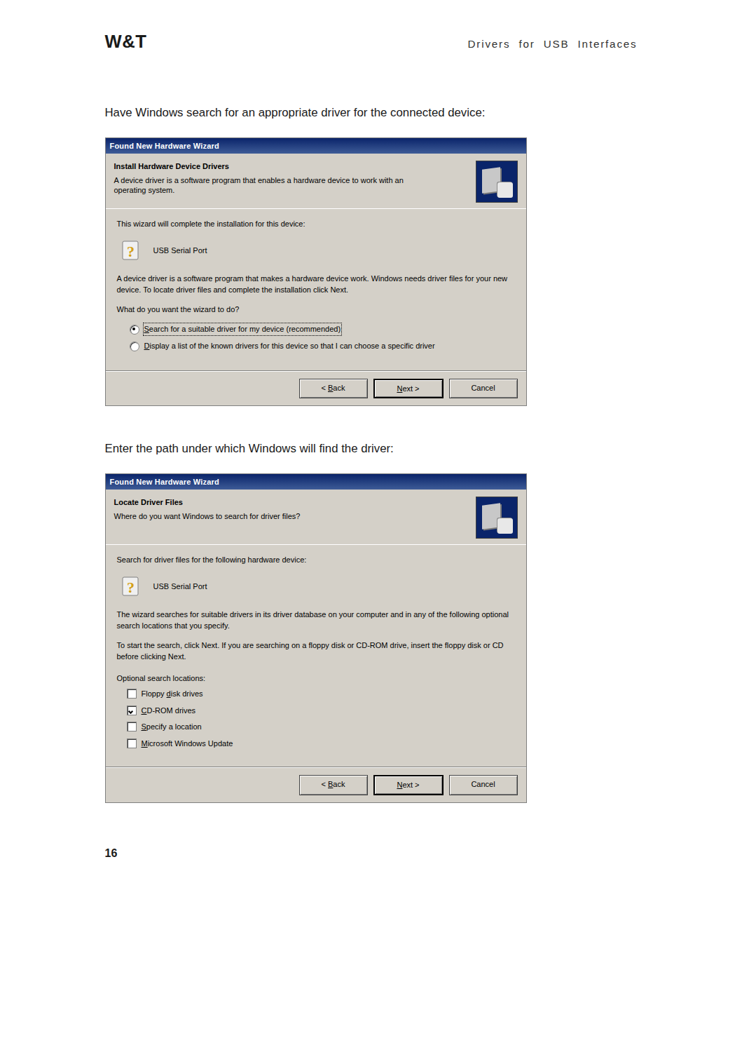W&T
Drivers for USB Interfaces
Have Windows search for an appropriate driver for the connected device:
Found New Hardware Wizard
Install Hardware Device Drivers
A device driver is a software program that enables a hardware device to work with an operating system.
This wizard will complete the installation for this device:
?
USB Serial Port
A device driver is a software program that makes a hardware device work. Windows needs driver files for your new device. To locate driver files and complete the installation click Next.
What do you want the wizard to do?
Search for a suitable driver for my device (recommended)
Display a list of the known drivers for this device so that I can choose a specific driver
< Back
Next >
Cancel
Enter the path under which Windows will find the driver:
Found New Hardware Wizard
Locate Driver Files
Where do you want Windows to search for driver files?
Search for driver files for the following hardware device:
?
USB Serial Port
The wizard searches for suitable drivers in its driver database on your computer and in any of the following optional search locations that you specify.
To start the search, click Next. If you are searching on a floppy disk or CD-ROM drive, insert the floppy disk or CD before clicking Next.
Optional search locations:
Floppy disk drives
CD-ROM drives
Specify a location
Microsoft Windows Update
< Back
Next >
Cancel
16